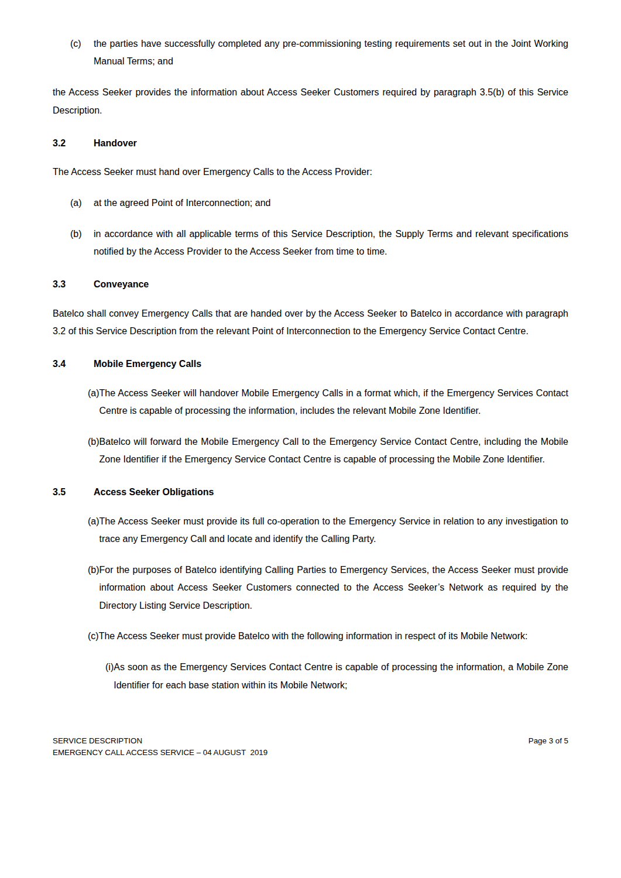(c)
the parties have successfully completed any pre-commissioning testing requirements set out in the Joint Working Manual Terms; and
the Access Seeker provides the information about Access Seeker Customers required by paragraph 3.5(b) of this Service Description.
3.2 Handover
The Access Seeker must hand over Emergency Calls to the Access Provider:
(a)
at the agreed Point of Interconnection; and
(b)
in accordance with all applicable terms of this Service Description, the Supply Terms and relevant specifications notified by the Access Provider to the Access Seeker from time to time.
3.3 Conveyance
Batelco shall convey Emergency Calls that are handed over by the Access Seeker to Batelco in accordance with paragraph 3.2 of this Service Description from the relevant Point of Interconnection to the Emergency Service Contact Centre.
3.4 Mobile Emergency Calls
(a)
The Access Seeker will handover Mobile Emergency Calls in a format which, if the Emergency Services Contact Centre is capable of processing the information, includes the relevant Mobile Zone Identifier.
(b)
Batelco will forward the Mobile Emergency Call to the Emergency Service Contact Centre, including the Mobile Zone Identifier if the Emergency Service Contact Centre is capable of processing the Mobile Zone Identifier.
3.5 Access Seeker Obligations
(a)
The Access Seeker must provide its full co-operation to the Emergency Service in relation to any investigation to trace any Emergency Call and locate and identify the Calling Party.
(b)
For the purposes of Batelco identifying Calling Parties to Emergency Services, the Access Seeker must provide information about Access Seeker Customers connected to the Access Seeker’s Network as required by the Directory Listing Service Description.
(c)
The Access Seeker must provide Batelco with the following information in respect of its Mobile Network:
(i)
As soon as the Emergency Services Contact Centre is capable of processing the information, a Mobile Zone Identifier for each base station within its Mobile Network;
Service Description
Emergency Call Access Service – 04 August 2019
Page 3 of 5